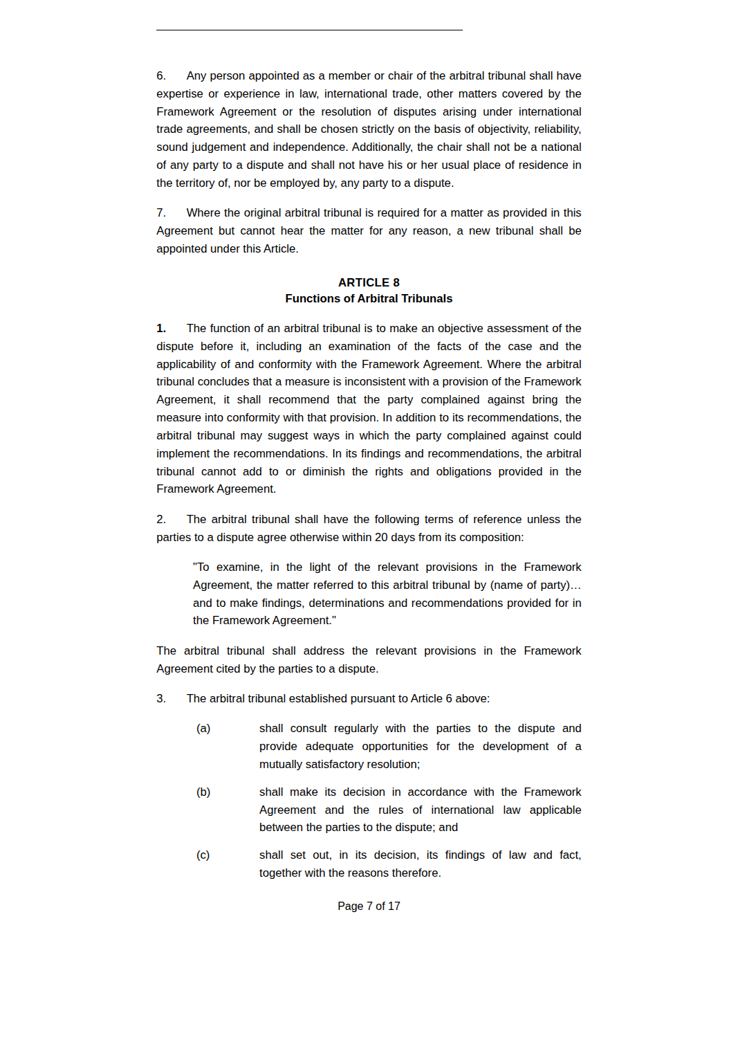6. Any person appointed as a member or chair of the arbitral tribunal shall have expertise or experience in law, international trade, other matters covered by the Framework Agreement or the resolution of disputes arising under international trade agreements, and shall be chosen strictly on the basis of objectivity, reliability, sound judgement and independence. Additionally, the chair shall not be a national of any party to a dispute and shall not have his or her usual place of residence in the territory of, nor be employed by, any party to a dispute.
7. Where the original arbitral tribunal is required for a matter as provided in this Agreement but cannot hear the matter for any reason, a new tribunal shall be appointed under this Article.
ARTICLE 8
Functions of Arbitral Tribunals
1. The function of an arbitral tribunal is to make an objective assessment of the dispute before it, including an examination of the facts of the case and the applicability of and conformity with the Framework Agreement. Where the arbitral tribunal concludes that a measure is inconsistent with a provision of the Framework Agreement, it shall recommend that the party complained against bring the measure into conformity with that provision. In addition to its recommendations, the arbitral tribunal may suggest ways in which the party complained against could implement the recommendations. In its findings and recommendations, the arbitral tribunal cannot add to or diminish the rights and obligations provided in the Framework Agreement.
2. The arbitral tribunal shall have the following terms of reference unless the parties to a dispute agree otherwise within 20 days from its composition:
"To examine, in the light of the relevant provisions in the Framework Agreement, the matter referred to this arbitral tribunal by (name of party)… and to make findings, determinations and recommendations provided for in the Framework Agreement."
The arbitral tribunal shall address the relevant provisions in the Framework Agreement cited by the parties to a dispute.
3. The arbitral tribunal established pursuant to Article 6 above:
(a) shall consult regularly with the parties to the dispute and provide adequate opportunities for the development of a mutually satisfactory resolution;
(b) shall make its decision in accordance with the Framework Agreement and the rules of international law applicable between the parties to the dispute; and
(c) shall set out, in its decision, its findings of law and fact, together with the reasons therefore.
Page 7 of 17